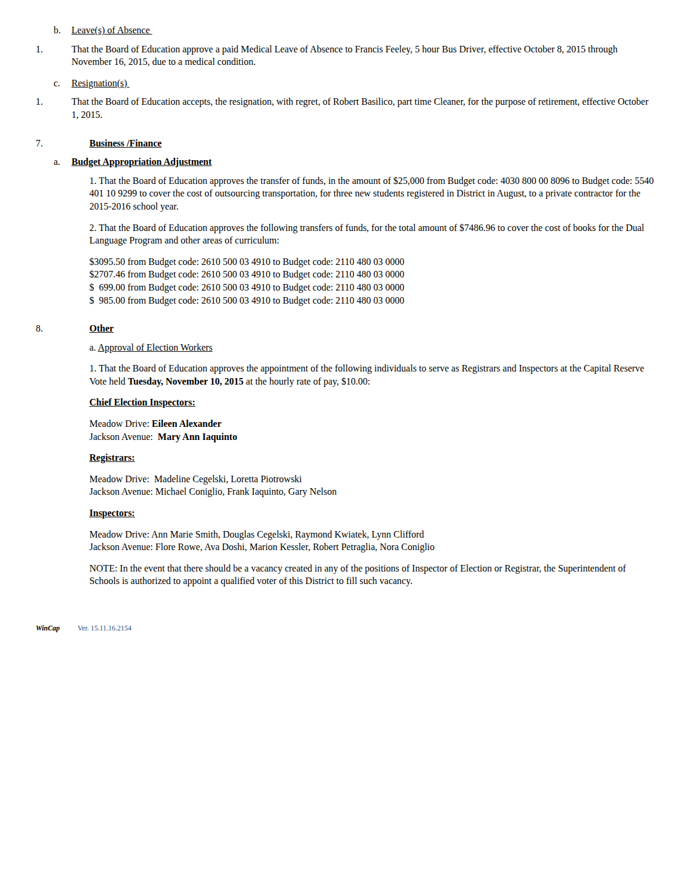b.
Leave(s) of Absence
1.
That the Board of Education approve a paid Medical Leave of Absence to Francis Feeley, 5 hour Bus Driver, effective October 8, 2015 through November 16, 2015, due to a medical condition.
c.
Resignation(s)
1.
That the Board of Education accepts, the resignation, with regret, of Robert Basilico, part time Cleaner, for the purpose of retirement, effective October 1, 2015.
7.
Business /Finance
a.
Budget Appropriation Adjustment
1. That the Board of Education approves the transfer of funds, in the amount of $25,000 from Budget code: 4030 800 00 8096 to Budget code: 5540 401 10 9299 to cover the cost of outsourcing transportation, for three new students registered in District in August, to a private contractor for the 2015-2016 school year.
2. That the Board of Education approves the following transfers of funds, for the total amount of $7486.96 to cover the cost of books for the Dual Language Program and other areas of curriculum:
$3095.50 from Budget code: 2610 500 03 4910 to Budget code: 2110 480 03 0000
$2707.46 from Budget code: 2610 500 03 4910 to Budget code: 2110 480 03 0000
$ 699.00 from Budget code: 2610 500 03 4910 to Budget code: 2110 480 03 0000
$ 985.00 from Budget code: 2610 500 03 4910 to Budget code: 2110 480 03 0000
8.
Other
a. Approval of Election Workers
1. That the Board of Education approves the appointment of the following individuals to serve as Registrars and Inspectors at the Capital Reserve Vote held Tuesday, November 10, 2015 at the hourly rate of pay, $10.00:
Chief Election Inspectors:
Meadow Drive: Eileen Alexander
Jackson Avenue: Mary Ann Iaquinto
Registrars:
Meadow Drive: Madeline Cegelski, Loretta Piotrowski
Jackson Avenue: Michael Coniglio, Frank Iaquinto, Gary Nelson
Inspectors:
Meadow Drive: Ann Marie Smith, Douglas Cegelski, Raymond Kwiatek, Lynn Clifford
Jackson Avenue: Flore Rowe, Ava Doshi, Marion Kessler, Robert Petraglia, Nora Coniglio
NOTE: In the event that there should be a vacancy created in any of the positions of Inspector of Election or Registrar, the Superintendent of Schools is authorized to appoint a qualified voter of this District to fill such vacancy.
WinCap
Ver. 15.11.16.2154